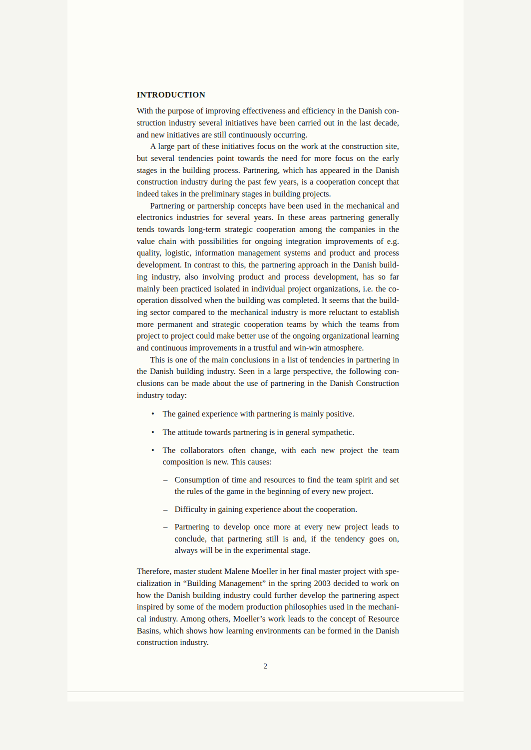Introduction
With the purpose of improving effectiveness and efficiency in the Danish construction industry several initiatives have been carried out in the last decade, and new initiatives are still continuously occurring.
A large part of these initiatives focus on the work at the construction site, but several tendencies point towards the need for more focus on the early stages in the building process. Partnering, which has appeared in the Danish construction industry during the past few years, is a cooperation concept that indeed takes in the preliminary stages in building projects.
Partnering or partnership concepts have been used in the mechanical and electronics industries for several years. In these areas partnering generally tends towards long-term strategic cooperation among the companies in the value chain with possibilities for ongoing integration improvements of e.g. quality, logistic, information management systems and product and process development. In contrast to this, the partnering approach in the Danish building industry, also involving product and process development, has so far mainly been practiced isolated in individual project organizations, i.e. the cooperation dissolved when the building was completed. It seems that the building sector compared to the mechanical industry is more reluctant to establish more permanent and strategic cooperation teams by which the teams from project to project could make better use of the ongoing organizational learning and continuous improvements in a trustful and win-win atmosphere.
This is one of the main conclusions in a list of tendencies in partnering in the Danish building industry. Seen in a large perspective, the following conclusions can be made about the use of partnering in the Danish Construction industry today:
The gained experience with partnering is mainly positive.
The attitude towards partnering is in general sympathetic.
The collaborators often change, with each new project the team composition is new. This causes:
Consumption of time and resources to find the team spirit and set the rules of the game in the beginning of every new project.
Difficulty in gaining experience about the cooperation.
Partnering to develop once more at every new project leads to conclude, that partnering still is and, if the tendency goes on, always will be in the experimental stage.
Therefore, master student Malene Moeller in her final master project with specialization in “Building Management” in the spring 2003 decided to work on how the Danish building industry could further develop the partnering aspect inspired by some of the modern production philosophies used in the mechanical industry. Among others, Moeller’s work leads to the concept of Resource Basins, which shows how learning environments can be formed in the Danish construction industry.
2